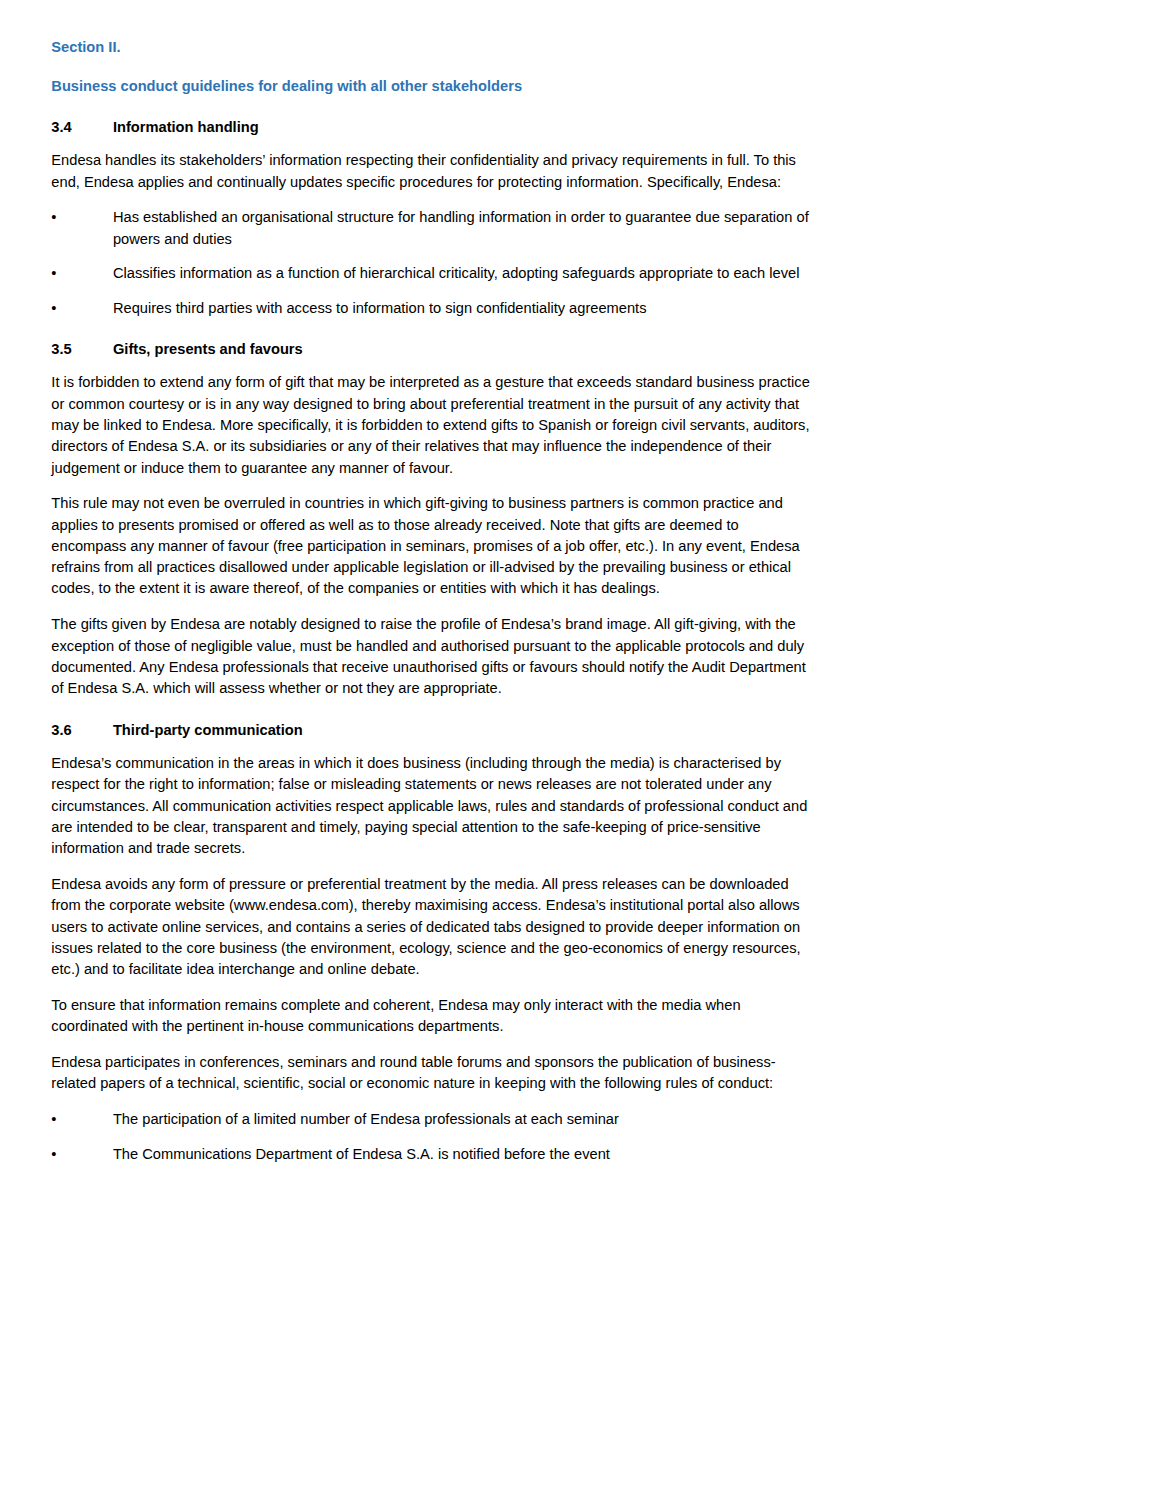Section II.
Business conduct guidelines for dealing with all other stakeholders
3.4 Information handling
Endesa handles its stakeholders’ information respecting their confidentiality and privacy requirements in full. To this end, Endesa applies and continually updates specific procedures for protecting information. Specifically, Endesa:
Has established an organisational structure for handling information in order to guarantee due separation of powers and duties
Classifies information as a function of hierarchical criticality, adopting safeguards appropriate to each level
Requires third parties with access to information to sign confidentiality agreements
3.5 Gifts, presents and favours
It is forbidden to extend any form of gift that may be interpreted as a gesture that exceeds standard business practice or common courtesy or is in any way designed to bring about preferential treatment in the pursuit of any activity that may be linked to Endesa. More specifically, it is forbidden to extend gifts to Spanish or foreign civil servants, auditors, directors of Endesa S.A. or its subsidiaries or any of their relatives that may influence the independence of their judgement or induce them to guarantee any manner of favour.
This rule may not even be overruled in countries in which gift-giving to business partners is common practice and applies to presents promised or offered as well as to those already received. Note that gifts are deemed to encompass any manner of favour (free participation in seminars, promises of a job offer, etc.). In any event, Endesa refrains from all practices disallowed under applicable legislation or ill-advised by the prevailing business or ethical codes, to the extent it is aware thereof, of the companies or entities with which it has dealings.
The gifts given by Endesa are notably designed to raise the profile of Endesa’s brand image. All gift-giving, with the exception of those of negligible value, must be handled and authorised pursuant to the applicable protocols and duly documented. Any Endesa professionals that receive unauthorised gifts or favours should notify the Audit Department of Endesa S.A. which will assess whether or not they are appropriate.
3.6 Third-party communication
Endesa’s communication in the areas in which it does business (including through the media) is characterised by respect for the right to information; false or misleading statements or news releases are not tolerated under any circumstances. All communication activities respect applicable laws, rules and standards of professional conduct and are intended to be clear, transparent and timely, paying special attention to the safe-keeping of price-sensitive information and trade secrets.
Endesa avoids any form of pressure or preferential treatment by the media. All press releases can be downloaded from the corporate website (www.endesa.com), thereby maximising access. Endesa’s institutional portal also allows users to activate online services, and contains a series of dedicated tabs designed to provide deeper information on issues related to the core business (the environment, ecology, science and the geo-economics of energy resources, etc.) and to facilitate idea interchange and online debate.
To ensure that information remains complete and coherent, Endesa may only interact with the media when coordinated with the pertinent in-house communications departments.
Endesa participates in conferences, seminars and round table forums and sponsors the publication of business-related papers of a technical, scientific, social or economic nature in keeping with the following rules of conduct:
The participation of a limited number of Endesa professionals at each seminar
The Communications Department of Endesa S.A. is notified before the event